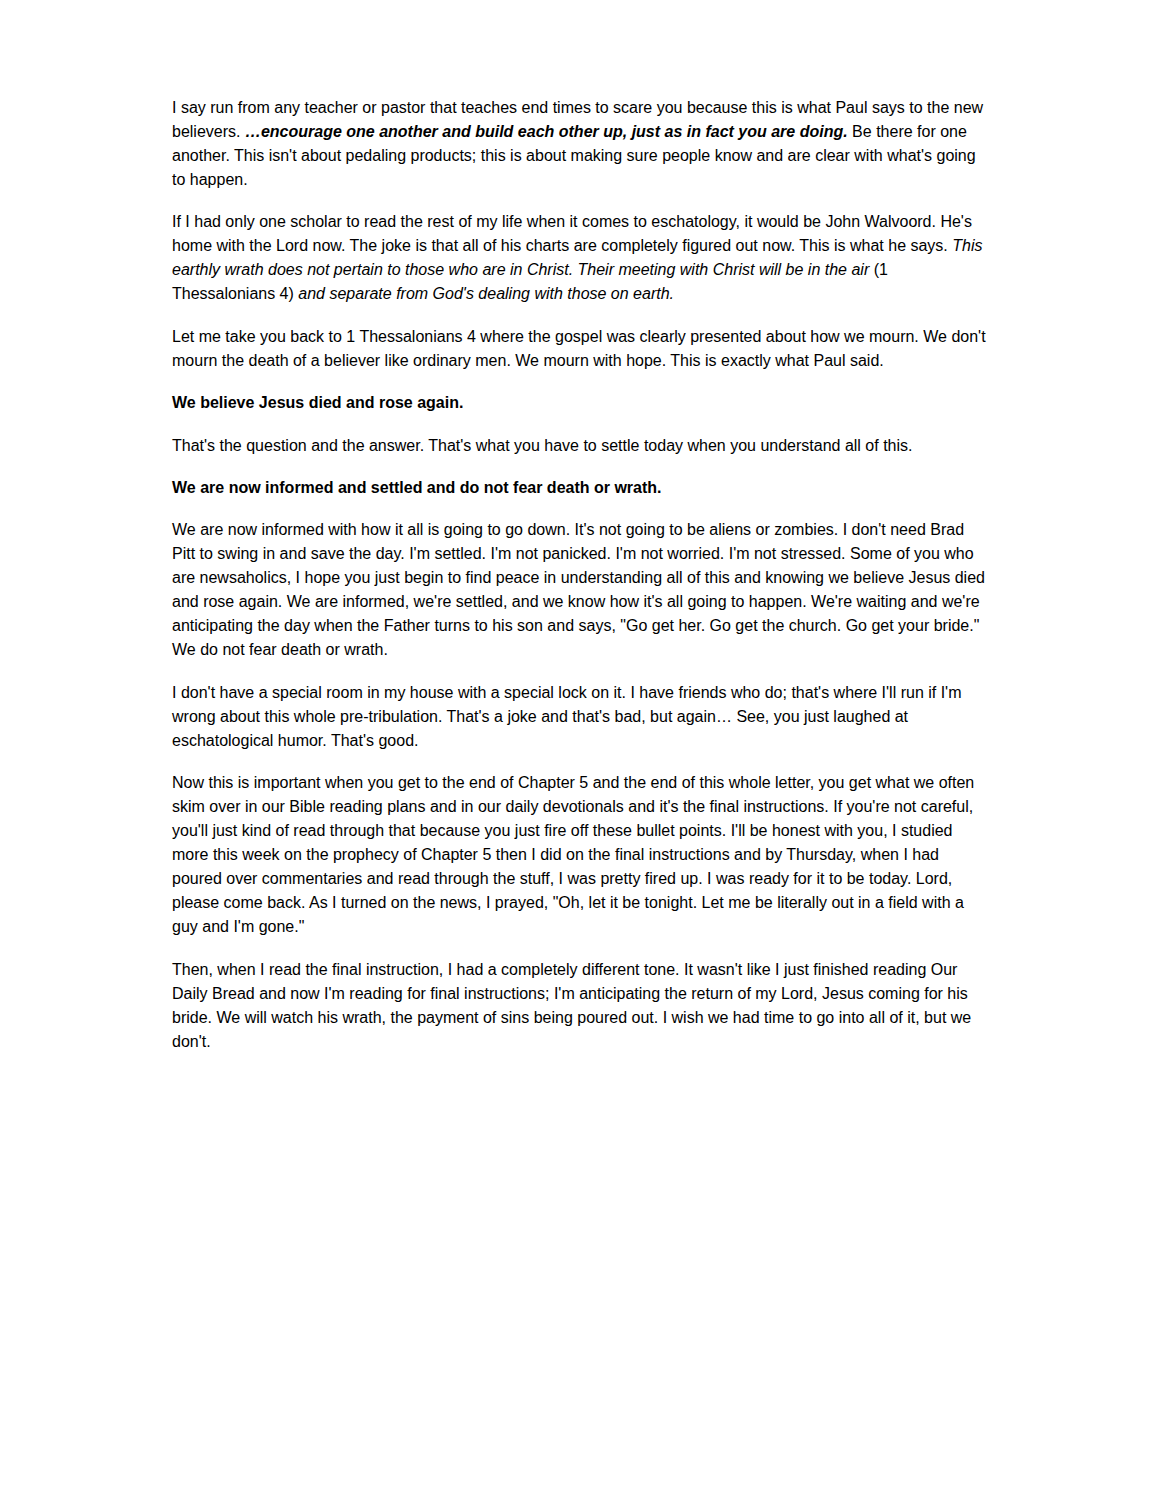I say run from any teacher or pastor that teaches end times to scare you because this is what Paul says to the new believers. …encourage one another and build each other up, just as in fact you are doing. Be there for one another. This isn't about pedaling products; this is about making sure people know and are clear with what's going to happen.
If I had only one scholar to read the rest of my life when it comes to eschatology, it would be John Walvoord. He's home with the Lord now. The joke is that all of his charts are completely figured out now. This is what he says. This earthly wrath does not pertain to those who are in Christ. Their meeting with Christ will be in the air (1 Thessalonians 4) and separate from God's dealing with those on earth.
Let me take you back to 1 Thessalonians 4 where the gospel was clearly presented about how we mourn. We don't mourn the death of a believer like ordinary men. We mourn with hope. This is exactly what Paul said.
We believe Jesus died and rose again.
That's the question and the answer. That's what you have to settle today when you understand all of this.
We are now informed and settled and do not fear death or wrath.
We are now informed with how it all is going to go down. It's not going to be aliens or zombies. I don't need Brad Pitt to swing in and save the day. I'm settled. I'm not panicked. I'm not worried. I'm not stressed. Some of you who are newsaholics, I hope you just begin to find peace in understanding all of this and knowing we believe Jesus died and rose again. We are informed, we're settled, and we know how it's all going to happen. We're waiting and we're anticipating the day when the Father turns to his son and says, "Go get her. Go get the church. Go get your bride." We do not fear death or wrath.
I don't have a special room in my house with a special lock on it. I have friends who do; that's where I'll run if I'm wrong about this whole pre-tribulation. That's a joke and that's bad, but again… See, you just laughed at eschatological humor. That's good.
Now this is important when you get to the end of Chapter 5 and the end of this whole letter, you get what we often skim over in our Bible reading plans and in our daily devotionals and it's the final instructions. If you're not careful, you'll just kind of read through that because you just fire off these bullet points. I'll be honest with you, I studied more this week on the prophecy of Chapter 5 then I did on the final instructions and by Thursday, when I had poured over commentaries and read through the stuff, I was pretty fired up. I was ready for it to be today. Lord, please come back. As I turned on the news, I prayed, "Oh, let it be tonight. Let me be literally out in a field with a guy and I'm gone."
Then, when I read the final instruction, I had a completely different tone. It wasn't like I just finished reading Our Daily Bread and now I'm reading for final instructions; I'm anticipating the return of my Lord, Jesus coming for his bride. We will watch his wrath, the payment of sins being poured out. I wish we had time to go into all of it, but we don't.